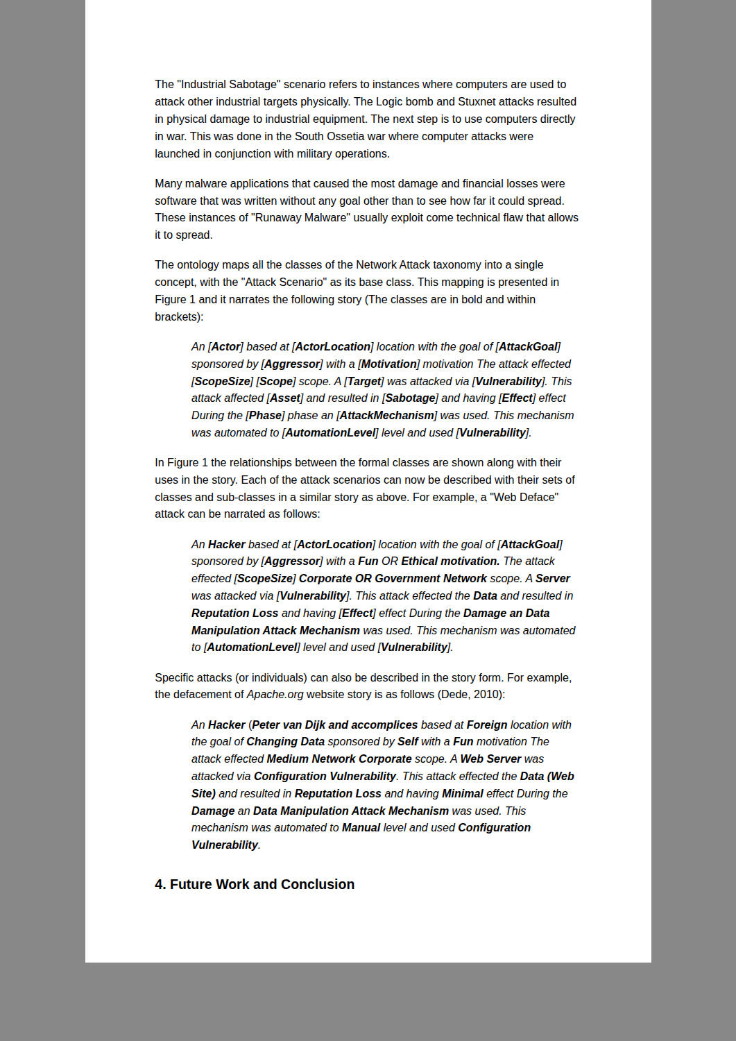The "Industrial Sabotage" scenario refers to instances where computers are used to attack other industrial targets physically. The Logic bomb and Stuxnet attacks resulted in physical damage to industrial equipment. The next step is to use computers directly in war. This was done in the South Ossetia war where computer attacks were launched in conjunction with military operations.
Many malware applications that caused the most damage and financial losses were software that was written without any goal other than to see how far it could spread. These instances of "Runaway Malware" usually exploit come technical flaw that allows it to spread.
The ontology maps all the classes of the Network Attack taxonomy into a single concept, with the "Attack Scenario" as its base class. This mapping is presented in Figure 1 and it narrates the following story (The classes are in bold and within brackets):
An [Actor] based at [ActorLocation] location with the goal of [AttackGoal] sponsored by [Aggressor] with a [Motivation] motivation The attack effected [ScopeSize] [Scope] scope. A [Target] was attacked via [Vulnerability]. This attack affected [Asset] and resulted in [Sabotage] and having [Effect] effect During the [Phase] phase an [AttackMechanism] was used. This mechanism was automated to [AutomationLevel] level and used [Vulnerability].
In Figure 1 the relationships between the formal classes are shown along with their uses in the story. Each of the attack scenarios can now be described with their sets of classes and sub-classes in a similar story as above. For example, a "Web Deface" attack can be narrated as follows:
An Hacker based at [ActorLocation] location with the goal of [AttackGoal] sponsored by [Aggressor] with a Fun OR Ethical motivation. The attack effected [ScopeSize] Corporate OR Government Network scope. A Server was attacked via [Vulnerability]. This attack effected the Data and resulted in Reputation Loss and having [Effect] effect During the Damage an Data Manipulation Attack Mechanism was used. This mechanism was automated to [AutomationLevel] level and used [Vulnerability].
Specific attacks (or individuals) can also be described in the story form. For example, the defacement of Apache.org website story is as follows (Dede, 2010):
An Hacker (Peter van Dijk and accomplices based at Foreign location with the goal of Changing Data sponsored by Self with a Fun motivation The attack effected Medium Network Corporate scope. A Web Server was attacked via Configuration Vulnerability. This attack effected the Data (Web Site) and resulted in Reputation Loss and having Minimal effect During the Damage an Data Manipulation Attack Mechanism was used. This mechanism was automated to Manual level and used Configuration Vulnerability.
4. Future Work and Conclusion